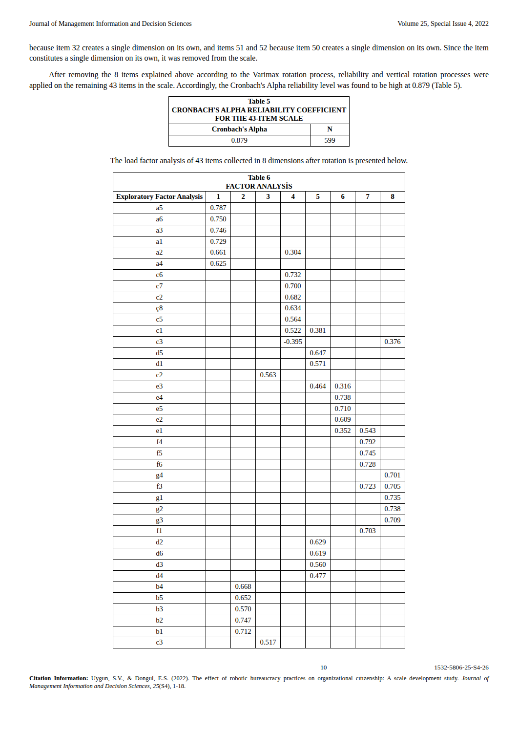Journal of Management Information and Decision Sciences Volume 25, Special Issue 4, 2022
because item 32 creates a single dimension on its own, and items 51 and 52 because item 50 creates a single dimension on its own. Since the item constitutes a single dimension on its own, it was removed from the scale.
After removing the 8 items explained above according to the Varimax rotation process, reliability and vertical rotation processes were applied on the remaining 43 items in the scale. Accordingly, the Cronbach's Alpha reliability level was found to be high at 0.879 (Table 5).
| Table 5 CRONBACH'S ALPHA RELIABILITY COEFFICIENT FOR THE 43-ITEM SCALE |
| Cronbach's Alpha | N |
| 0.879 | 599 |
The load factor analysis of 43 items collected in 8 dimensions after rotation is presented below.
| Table 6 FACTOR ANALYSİS |
| Exploratory Factor Analysis | 1 | 2 | 3 | 4 | 5 | 6 | 7 | 8 |
| a5 | 0.787 | | | | | | | |
| a6 | 0.750 | | | | | | | |
| a3 | 0.746 | | | | | | | |
| a1 | 0.729 | | | | | | | |
| a2 | 0.661 | | | 0.304 | | | | |
| a4 | 0.625 | | | | | | | |
| c6 | | | | 0.732 | | | | |
| c7 | | | | 0.700 | | | | |
| c2 | | | | 0.682 | | | | |
| ç8 | | | | 0.634 | | | | |
| c5 | | | | 0.564 | | | | |
| c1 | | | | 0.522 | 0.381 | | | |
| c3 | | | | -0.395 | | | | 0.376 |
| d5 | | | | | 0.647 | | | |
| d1 | | | | | 0.571 | | | |
| c2 | | | 0.563 | | | | | |
| e3 | | | | | 0.464 | 0.316 | | |
| e4 | | | | | | 0.738 | | |
| e5 | | | | | | 0.710 | | |
| e2 | | | | | | 0.609 | | |
| e1 | | | | | | 0.352 | 0.543 | |
| f4 | | | | | | | 0.792 | |
| f5 | | | | | | | 0.745 | |
| f6 | | | | | | | 0.728 | |
| g4 | | | | | | | | 0.701 |
| f3 | | | | | | | 0.723 | 0.705 |
| g1 | | | | | | | | 0.735 |
| g2 | | | | | | | | 0.738 |
| g3 | | | | | | | | 0.709 |
| f1 | | | | | | | 0.703 | |
| d2 | | | | | 0.629 | | | |
| d6 | | | | | 0.619 | | | |
| d3 | | | | | 0.560 | | | |
| d4 | | | | | 0.477 | | | |
| b4 | | 0.668 | | | | | | |
| b5 | | 0.652 | | | | | | |
| b3 | | 0.570 | | | | | | |
| b2 | | 0.747 | | | | | | |
| b1 | | 0.712 | | | | | | |
| c3 | | | 0.517 | | | | | |
10 1532-5806-25-S4-26
Citation Information: Uygun, S.V., & Dongul, E.S. (2022). The effect of robotic bureaucracy practices on organizational cıtızenship: A scale development study. Journal of Management Information and Decision Sciences, 25(S4), 1-18.